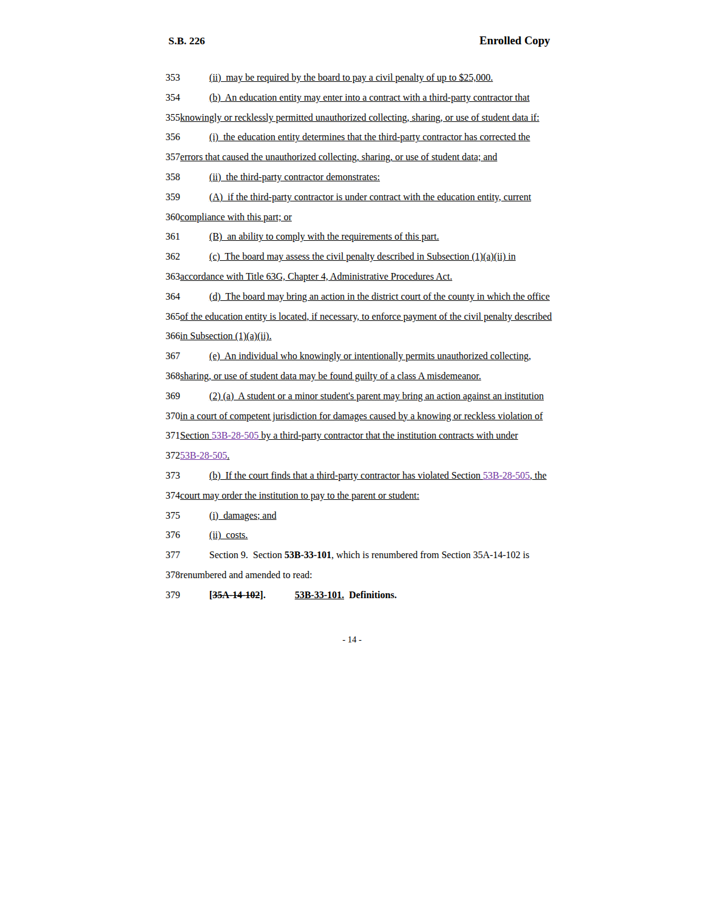S.B. 226
Enrolled Copy
| 353 | (ii) may be required by the board to pay a civil penalty of up to $25,000. |
| 354 | (b) An education entity may enter into a contract with a third-party contractor that |
| 355 | knowingly or recklessly permitted unauthorized collecting, sharing, or use of student data if: |
| 356 | (i) the education entity determines that the third-party contractor has corrected the |
| 357 | errors that caused the unauthorized collecting, sharing, or use of student data; and |
| 358 | (ii) the third-party contractor demonstrates: |
| 359 | (A) if the third-party contractor is under contract with the education entity, current |
| 360 | compliance with this part; or |
| 361 | (B) an ability to comply with the requirements of this part. |
| 362 | (c) The board may assess the civil penalty described in Subsection (1)(a)(ii) in |
| 363 | accordance with Title 63G, Chapter 4, Administrative Procedures Act. |
| 364 | (d) The board may bring an action in the district court of the county in which the office |
| 365 | of the education entity is located, if necessary, to enforce payment of the civil penalty described |
| 366 | in Subsection (1)(a)(ii). |
| 367 | (e) An individual who knowingly or intentionally permits unauthorized collecting, |
| 368 | sharing, or use of student data may be found guilty of a class A misdemeanor. |
| 369 | (2) (a) A student or a minor student's parent may bring an action against an institution |
| 370 | in a court of competent jurisdiction for damages caused by a knowing or reckless violation of |
| 371 | Section 53B-28-505 by a third-party contractor that the institution contracts with under |
| 372 | 53B-28-505 . |
| 373 | (b) If the court finds that a third-party contractor has violated Section 53B-28-505 , the |
| 374 | court may order the institution to pay to the parent or student: |
| 375 | (i) damages; and |
| 376 | (ii) costs. |
| 377 | Section 9. Section 53B-33-101 , which is renumbered from Section 35A-14-102 is |
| 378 | renumbered and amended to read: |
| 379 | [ 35A-14-102 ]. 53B-33-101. Definitions. |
- 14 -